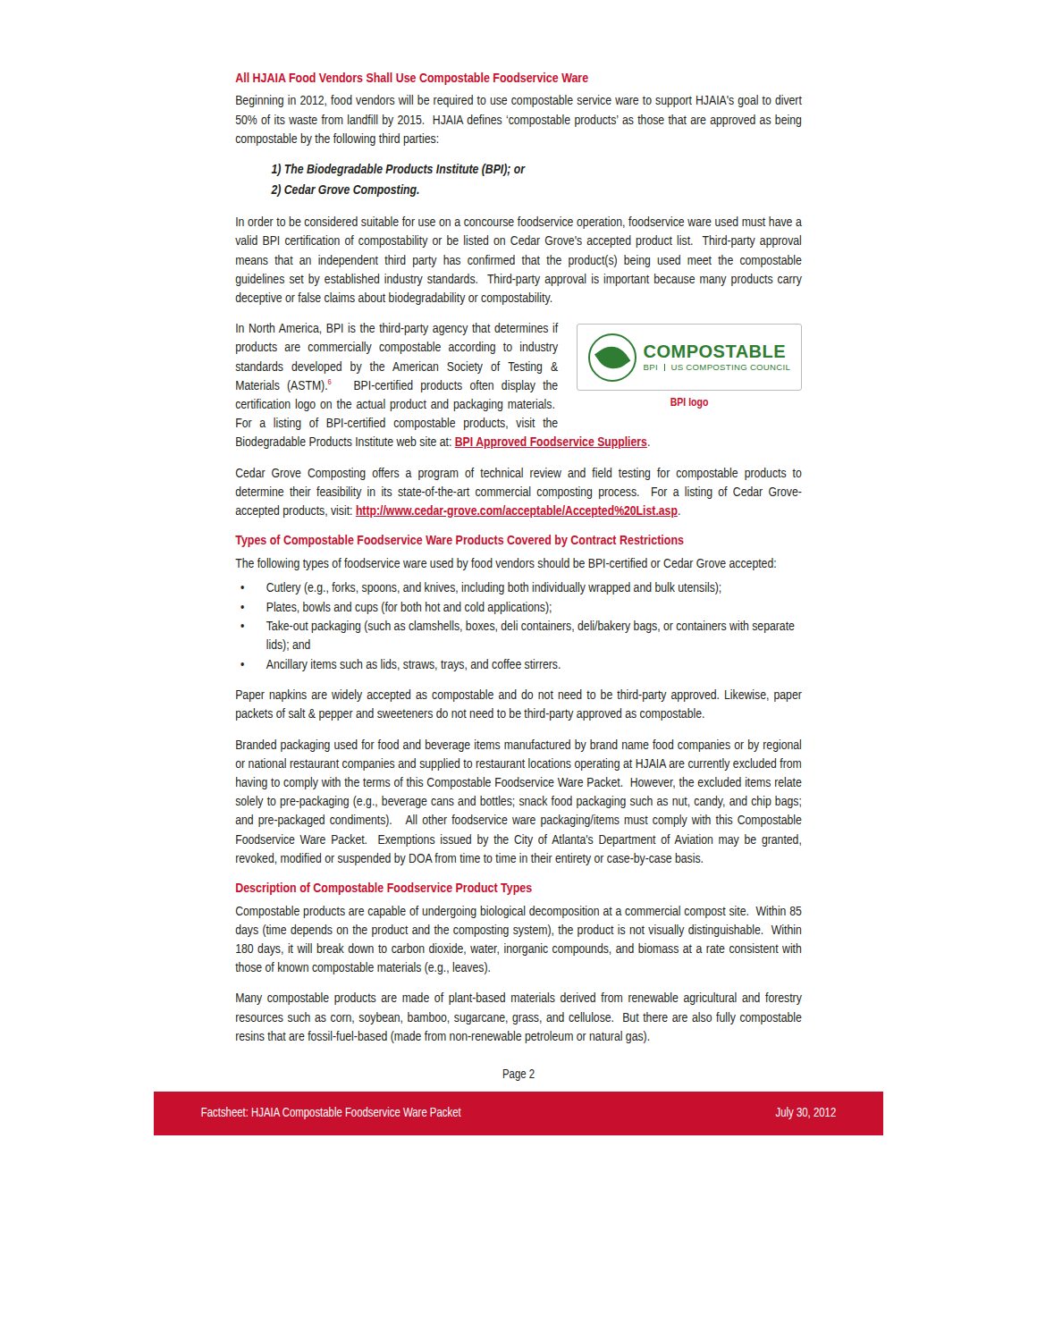All HJAIA Food Vendors Shall Use Compostable Foodservice Ware
Beginning in 2012, food vendors will be required to use compostable service ware to support HJAIA's goal to divert 50% of its waste from landfill by 2015. HJAIA defines ‘compostable products’ as those that are approved as being compostable by the following third parties:
1) The Biodegradable Products Institute (BPI); or
2) Cedar Grove Composting.
In order to be considered suitable for use on a concourse foodservice operation, foodservice ware used must have a valid BPI certification of compostability or be listed on Cedar Grove's accepted product list. Third-party approval means that an independent third party has confirmed that the product(s) being used meet the compostable guidelines set by established industry standards. Third-party approval is important because many products carry deceptive or false claims about biodegradability or compostability.
COMPOSTABLE
BPI US COMPOSTING COUNCIL
BPI logo
In North America, BPI is the third-party agency that determines if products are commercially compostable according to industry standards developed by the American Society of Testing & Materials (ASTM).6 BPI-certified products often display the certification logo on the actual product and packaging materials. For a listing of BPI-certified compostable products, visit the Biodegradable Products Institute web site at: BPI Approved Foodservice Suppliers.
Cedar Grove Composting offers a program of technical review and field testing for compostable products to determine their feasibility in its state-of-the-art commercial composting process. For a listing of Cedar Grove-accepted products, visit: http://www.cedar-grove.com/acceptable/Accepted%20List.asp.
Types of Compostable Foodservice Ware Products Covered by Contract Restrictions
The following types of foodservice ware used by food vendors should be BPI-certified or Cedar Grove accepted:
Cutlery (e.g., forks, spoons, and knives, including both individually wrapped and bulk utensils);
Plates, bowls and cups (for both hot and cold applications);
Take-out packaging (such as clamshells, boxes, deli containers, deli/bakery bags, or containers with separate lids); and
Ancillary items such as lids, straws, trays, and coffee stirrers.
Paper napkins are widely accepted as compostable and do not need to be third-party approved. Likewise, paper packets of salt & pepper and sweeteners do not need to be third-party approved as compostable.
Branded packaging used for food and beverage items manufactured by brand name food companies or by regional or national restaurant companies and supplied to restaurant locations operating at HJAIA are currently excluded from having to comply with the terms of this Compostable Foodservice Ware Packet. However, the excluded items relate solely to pre-packaging (e.g., beverage cans and bottles; snack food packaging such as nut, candy, and chip bags; and pre-packaged condiments). All other foodservice ware packaging/items must comply with this Compostable Foodservice Ware Packet. Exemptions issued by the City of Atlanta's Department of Aviation may be granted, revoked, modified or suspended by DOA from time to time in their entirety or case-by-case basis.
Description of Compostable Foodservice Product Types
Compostable products are capable of undergoing biological decomposition at a commercial compost site. Within 85 days (time depends on the product and the composting system), the product is not visually distinguishable. Within 180 days, it will break down to carbon dioxide, water, inorganic compounds, and biomass at a rate consistent with those of known compostable materials (e.g., leaves).
Many compostable products are made of plant-based materials derived from renewable agricultural and forestry resources such as corn, soybean, bamboo, sugarcane, grass, and cellulose. But there are also fully compostable resins that are fossil-fuel-based (made from non-renewable petroleum or natural gas).
Page 2
Factsheet: HJAIA Compostable Foodservice Ware Packet July 30, 2012